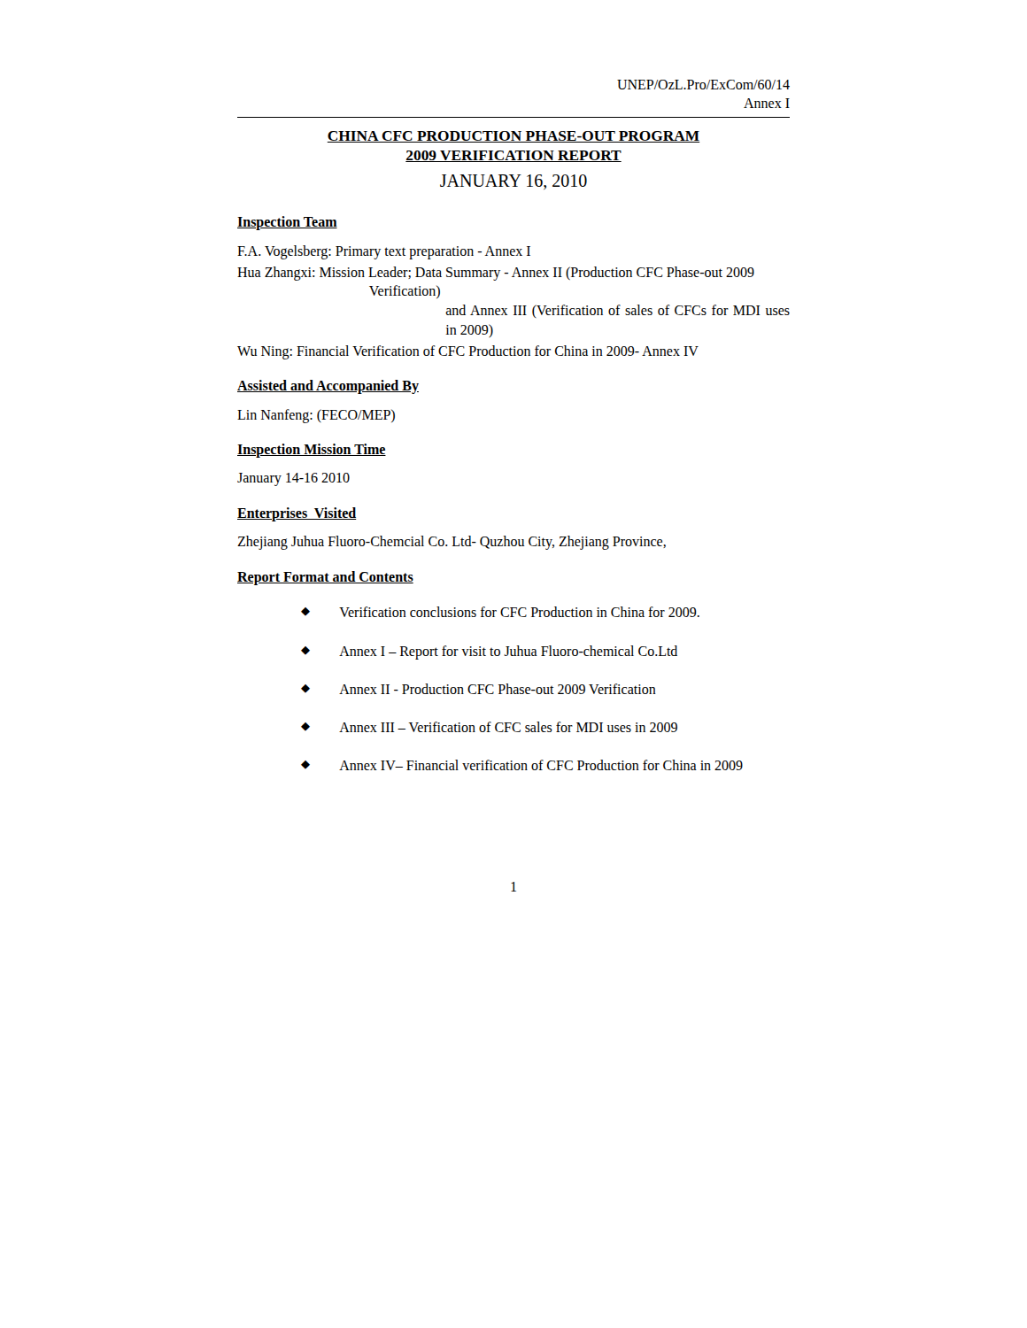UNEP/OzL.Pro/ExCom/60/14
Annex I
CHINA CFC PRODUCTION PHASE-OUT PROGRAM
2009 VERIFICATION REPORT
JANUARY 16, 2010
Inspection Team
F.A. Vogelsberg: Primary text preparation - Annex I
Hua Zhangxi: Mission Leader; Data Summary - Annex II (Production CFC Phase-out 2009 Verification) and Annex III (Verification of sales of CFCs for MDI uses in 2009)
Wu Ning: Financial Verification of CFC Production for China in 2009- Annex IV
Assisted and Accompanied By
Lin Nanfeng: (FECO/MEP)
Inspection Mission Time
January 14-16 2010
Enterprises Visited
Zhejiang Juhua Fluoro-Chemcial Co. Ltd- Quzhou City, Zhejiang Province,
Report Format and Contents
Verification conclusions for CFC Production in China for 2009.
Annex I – Report for visit to Juhua Fluoro-chemical Co.Ltd
Annex II - Production CFC Phase-out 2009 Verification
Annex III – Verification of CFC sales for MDI uses in 2009
Annex IV– Financial verification of CFC Production for China in 2009
1